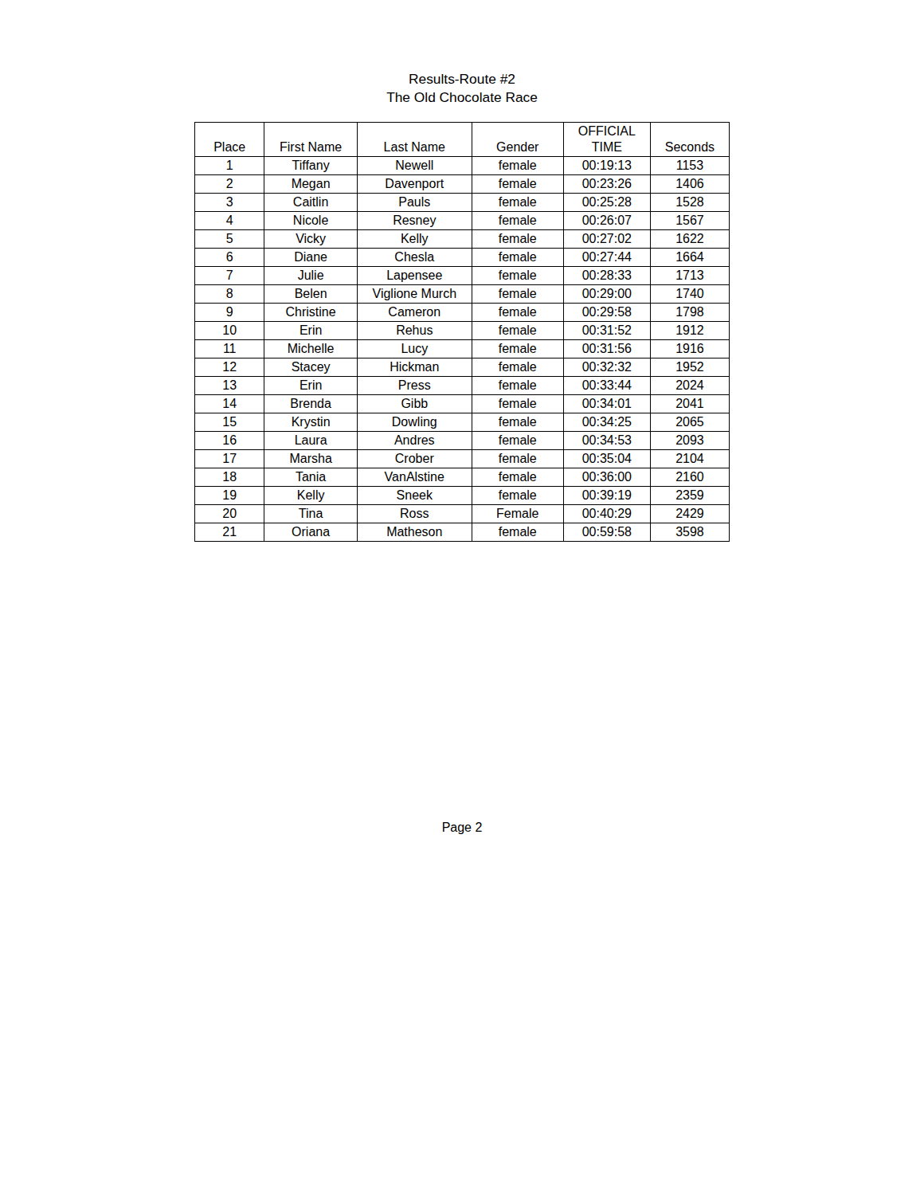Results-Route #2
The Old Chocolate Race
| Place | First Name | Last Name | Gender | OFFICIAL TIME | Seconds |
| --- | --- | --- | --- | --- | --- |
| 1 | Tiffany | Newell | female | 00:19:13 | 1153 |
| 2 | Megan | Davenport | female | 00:23:26 | 1406 |
| 3 | Caitlin | Pauls | female | 00:25:28 | 1528 |
| 4 | Nicole | Resney | female | 00:26:07 | 1567 |
| 5 | Vicky | Kelly | female | 00:27:02 | 1622 |
| 6 | Diane | Chesla | female | 00:27:44 | 1664 |
| 7 | Julie | Lapensee | female | 00:28:33 | 1713 |
| 8 | Belen | Viglione Murch | female | 00:29:00 | 1740 |
| 9 | Christine | Cameron | female | 00:29:58 | 1798 |
| 10 | Erin | Rehus | female | 00:31:52 | 1912 |
| 11 | Michelle | Lucy | female | 00:31:56 | 1916 |
| 12 | Stacey | Hickman | female | 00:32:32 | 1952 |
| 13 | Erin | Press | female | 00:33:44 | 2024 |
| 14 | Brenda | Gibb | female | 00:34:01 | 2041 |
| 15 | Krystin | Dowling | female | 00:34:25 | 2065 |
| 16 | Laura | Andres | female | 00:34:53 | 2093 |
| 17 | Marsha | Crober | female | 00:35:04 | 2104 |
| 18 | Tania | VanAlstine | female | 00:36:00 | 2160 |
| 19 | Kelly | Sneek | female | 00:39:19 | 2359 |
| 20 | Tina | Ross | Female | 00:40:29 | 2429 |
| 21 | Oriana | Matheson | female | 00:59:58 | 3598 |
Page 2